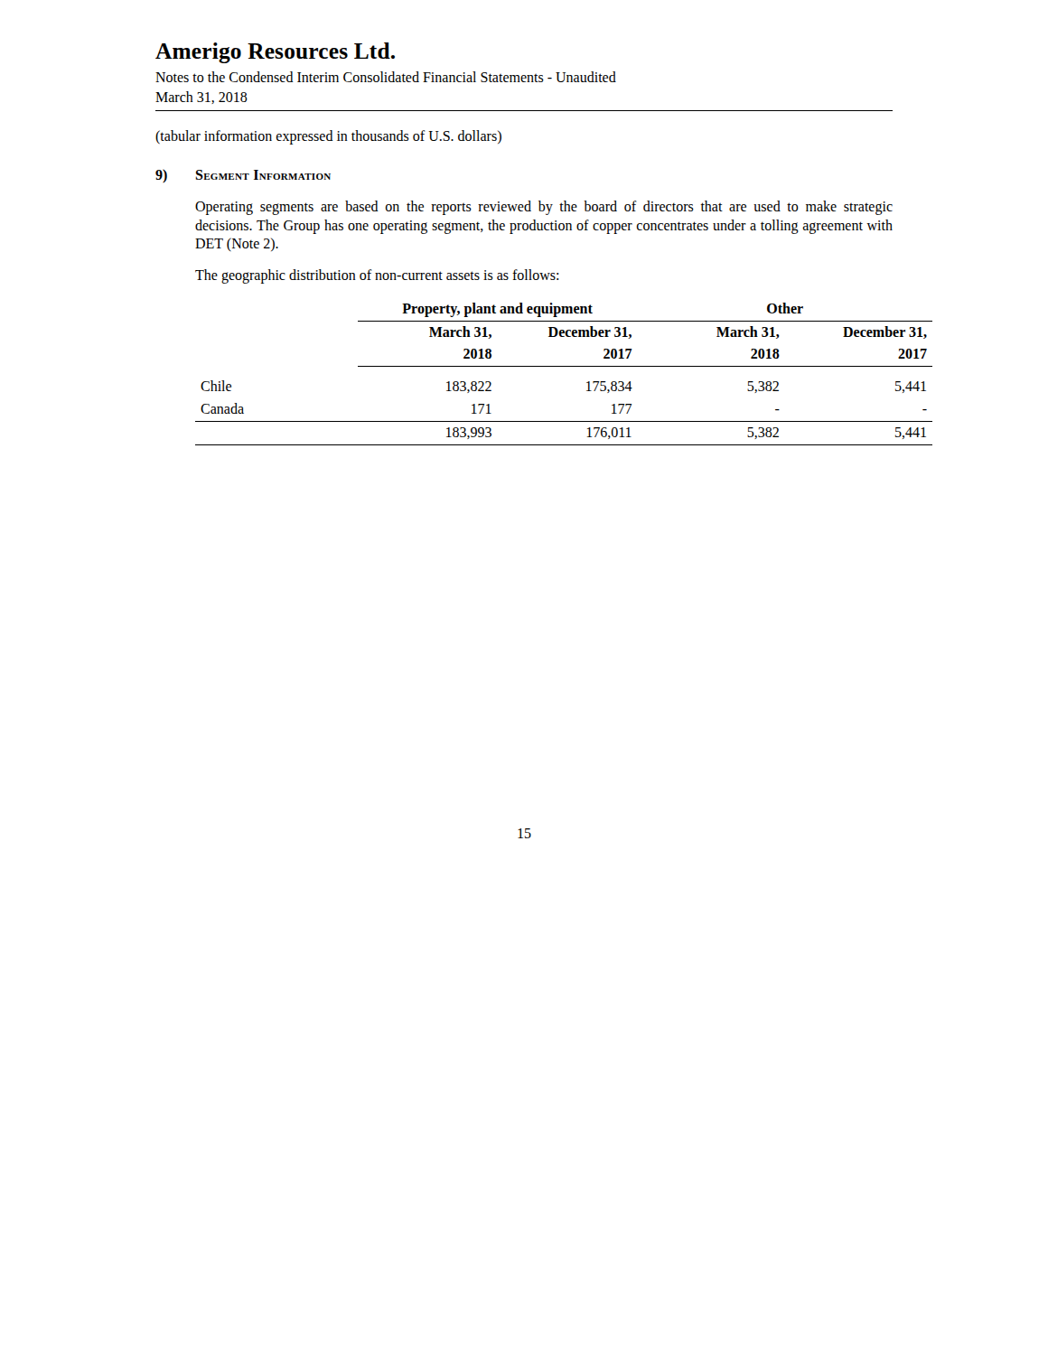Amerigo Resources Ltd.
Notes to the Condensed Interim Consolidated Financial Statements - Unaudited
March 31, 2018
(tabular information expressed in thousands of U.S. dollars)
9)
Segment Information
Operating segments are based on the reports reviewed by the board of directors that are used to make strategic decisions. The Group has one operating segment, the production of copper concentrates under a tolling agreement with DET (Note 2).
The geographic distribution of non-current assets is as follows:
| | Property, plant and equipment | Other |
| | March 31, | December 31, | March 31, | December 31, |
| | 2018 | 2017 | 2018 | 2017 |
| Chile | 183,822 | 175,834 | 5,382 | 5,441 |
| Canada | 171 | 177 | - | - |
| | 183,993 | 176,011 | 5,382 | 5,441 |
15